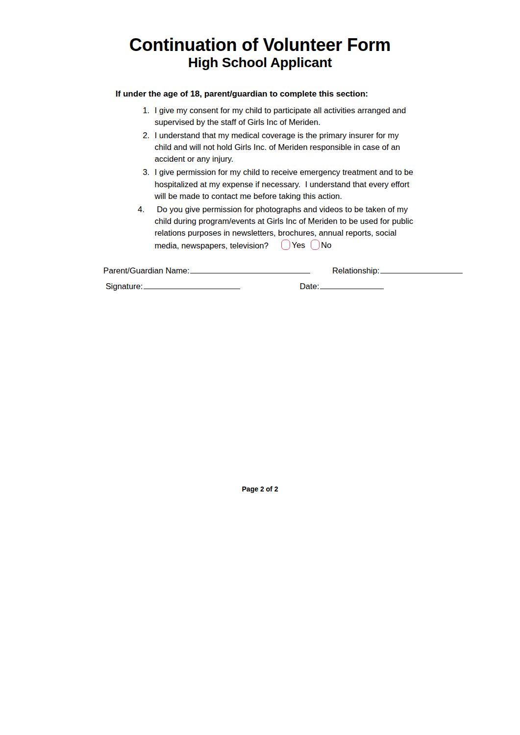Continuation of Volunteer Form
High School Applicant
If under the age of 18, parent/guardian to complete this section:
I give my consent for my child to participate all activities arranged and supervised by the staff of Girls Inc of Meriden.
I understand that my medical coverage is the primary insurer for my child and will not hold Girls Inc. of Meriden responsible in case of an accident or any injury.
I give permission for my child to receive emergency treatment and to be hospitalized at my expense if necessary. I understand that every effort will be made to contact me before taking this action.
4. Do you give permission for photographs and videos to be taken of my child during program/events at Girls Inc of Meriden to be used for public relations purposes in newsletters, brochures, annual reports, social media, newspapers, television? Yes No
Parent/Guardian Name: Relationship:
Signature: Date:
Page 2 of 2